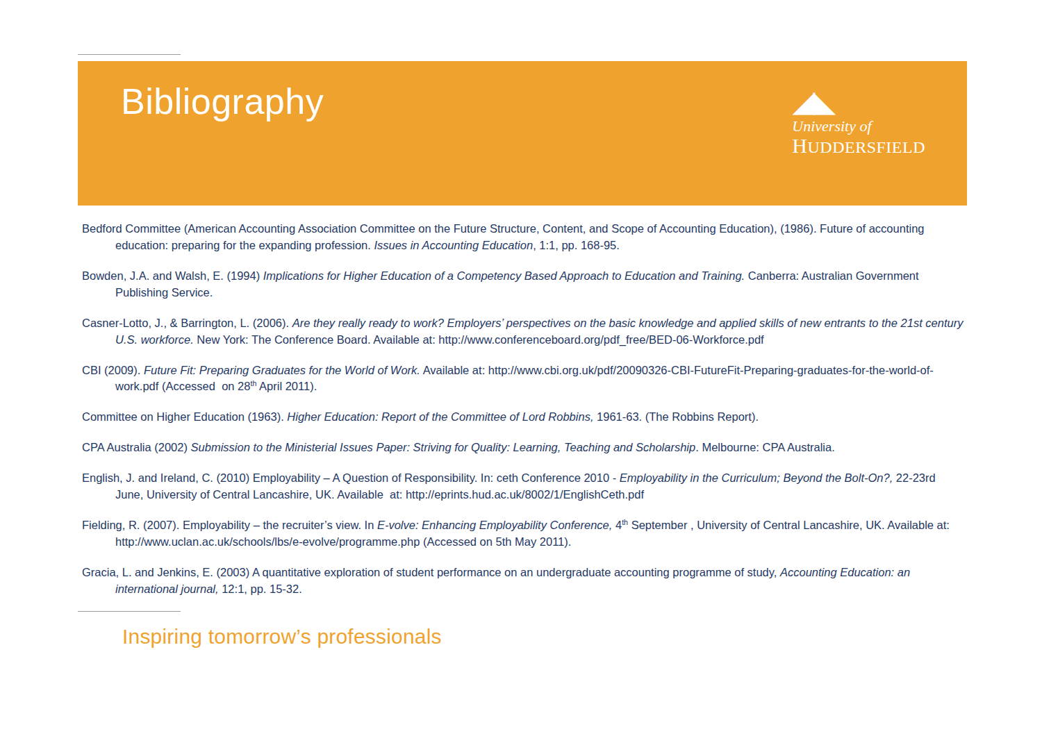Bibliography
◢◣
University of
HUDDERSFIELD
Bedford Committee (American Accounting Association Committee on the Future Structure, Content, and Scope of Accounting Education), (1986). Future of accounting education: preparing for the expanding profession. Issues in Accounting Education, 1:1, pp. 168-95.
Bowden, J.A. and Walsh, E. (1994) Implications for Higher Education of a Competency Based Approach to Education and Training. Canberra: Australian Government Publishing Service.
Casner-Lotto, J., & Barrington, L. (2006). Are they really ready to work? Employers’ perspectives on the basic knowledge and applied skills of new entrants to the 21st century U.S. workforce. New York: The Conference Board. Available at: http://www.conferenceboard.org/pdf_free/BED-06-Workforce.pdf
CBI (2009). Future Fit: Preparing Graduates for the World of Work. Available at: http://www.cbi.org.uk/pdf/20090326-CBI-FutureFit-Preparing-graduates-for-the-world-of-work.pdf (Accessed on 28th April 2011).
Committee on Higher Education (1963). Higher Education: Report of the Committee of Lord Robbins, 1961-63. (The Robbins Report).
CPA Australia (2002) Submission to the Ministerial Issues Paper: Striving for Quality: Learning, Teaching and Scholarship. Melbourne: CPA Australia.
English, J. and Ireland, C. (2010) Employability – A Question of Responsibility. In: ceth Conference 2010 - Employability in the Curriculum; Beyond the Bolt-On?, 22-23rd June, University of Central Lancashire, UK. Available at: http://eprints.hud.ac.uk/8002/1/EnglishCeth.pdf
Fielding, R. (2007). Employability – the recruiter’s view. In E-volve: Enhancing Employability Conference, 4th September , University of Central Lancashire, UK. Available at: http://www.uclan.ac.uk/schools/lbs/e-evolve/programme.php (Accessed on 5th May 2011).
Gracia, L. and Jenkins, E. (2003) A quantitative exploration of student performance on an undergraduate accounting programme of study, Accounting Education: an international journal, 12:1, pp. 15-32.
Inspiring tomorrow’s professionals